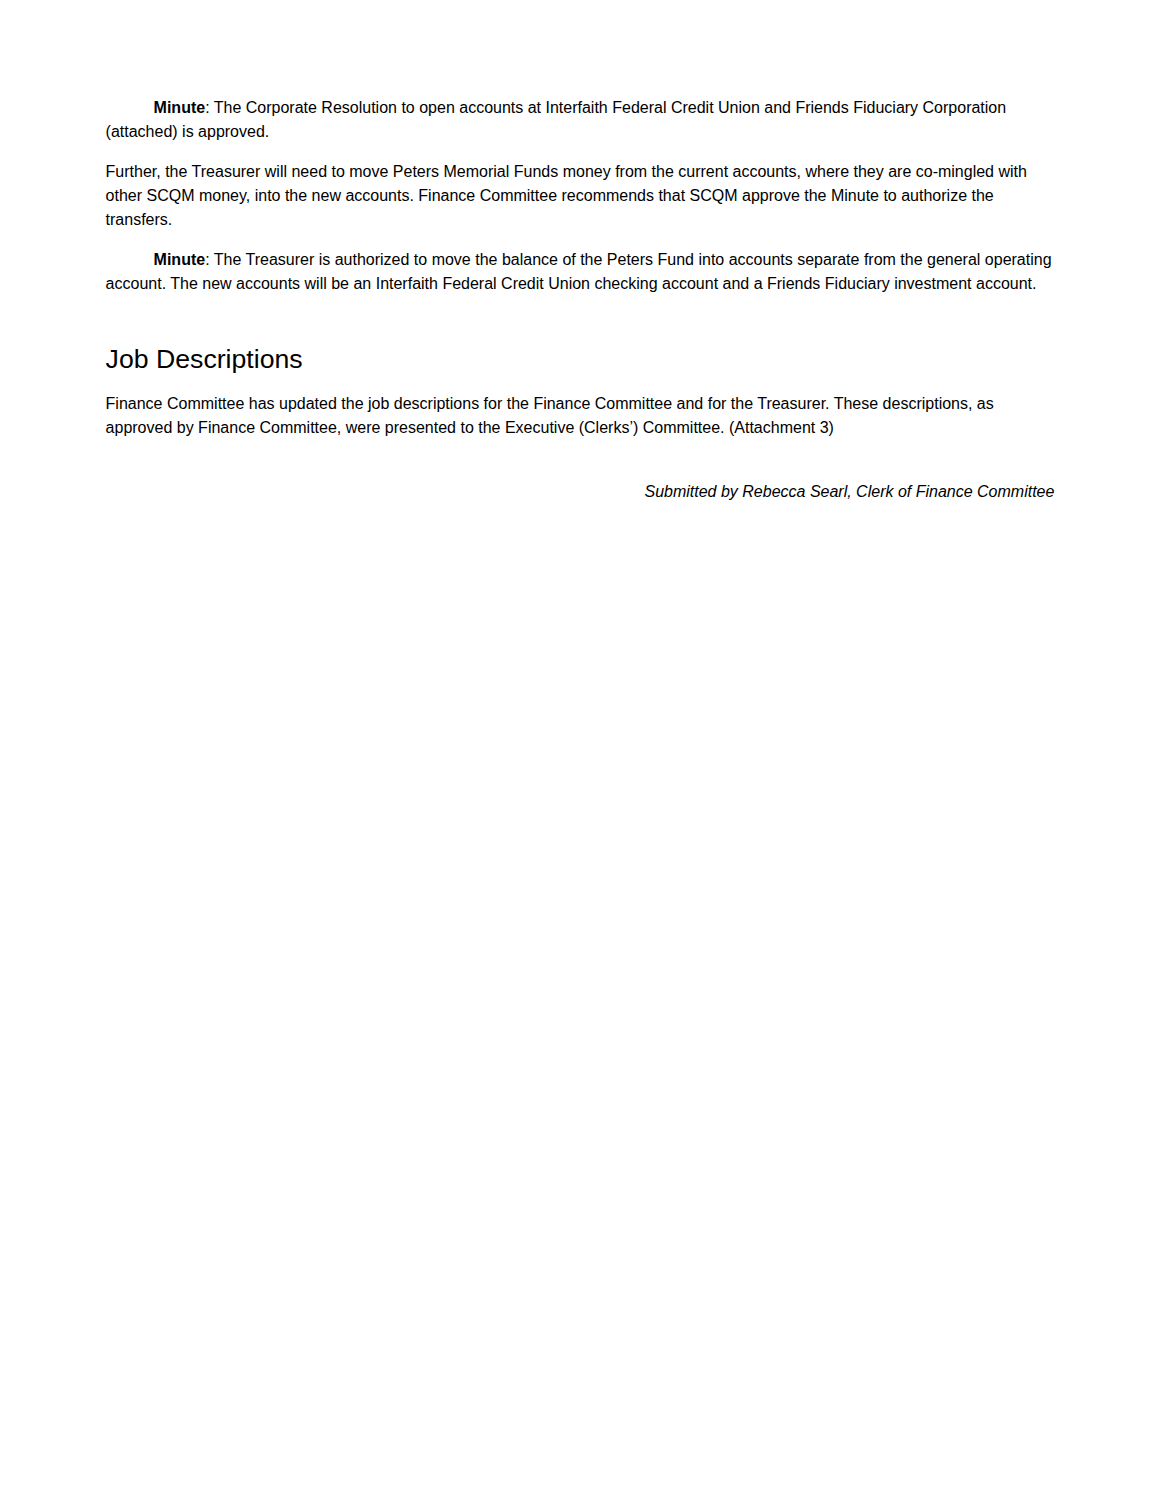Minute: The Corporate Resolution to open accounts at Interfaith Federal Credit Union and Friends Fiduciary Corporation (attached) is approved.
Further, the Treasurer will need to move Peters Memorial Funds money from the current accounts, where they are co-mingled with other SCQM money, into the new accounts. Finance Committee recommends that SCQM approve the Minute to authorize the transfers.
Minute: The Treasurer is authorized to move the balance of the Peters Fund into accounts separate from the general operating account. The new accounts will be an Interfaith Federal Credit Union checking account and a Friends Fiduciary investment account.
Job Descriptions
Finance Committee has updated the job descriptions for the Finance Committee and for the Treasurer. These descriptions, as approved by Finance Committee, were presented to the Executive (Clerks’) Committee. (Attachment 3)
Submitted by Rebecca Searl, Clerk of Finance Committee